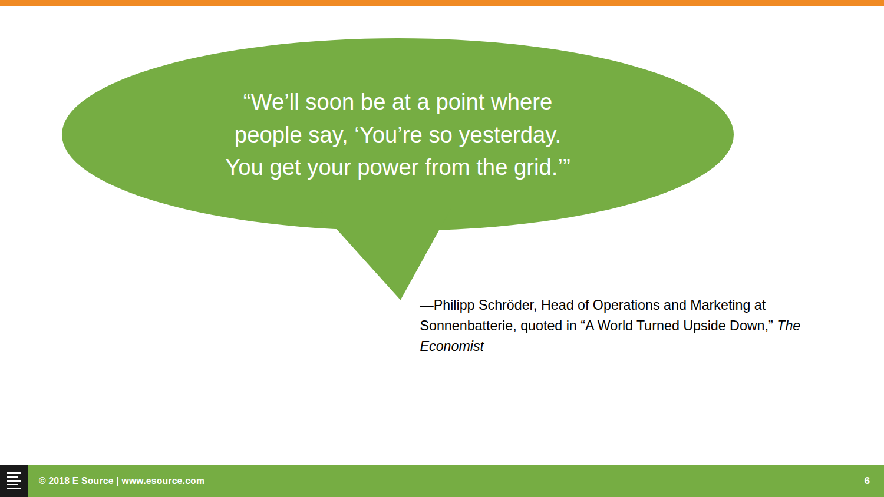“We’ll soon be at a point where
people say, ‘You’re so yesterday.
You get your power from the grid.’”
—Philipp Schröder, Head of Operations and Marketing at Sonnenbatterie, quoted in “A World Turned Upside Down,” The Economist
© 2018 E Source | www.esource.com
6